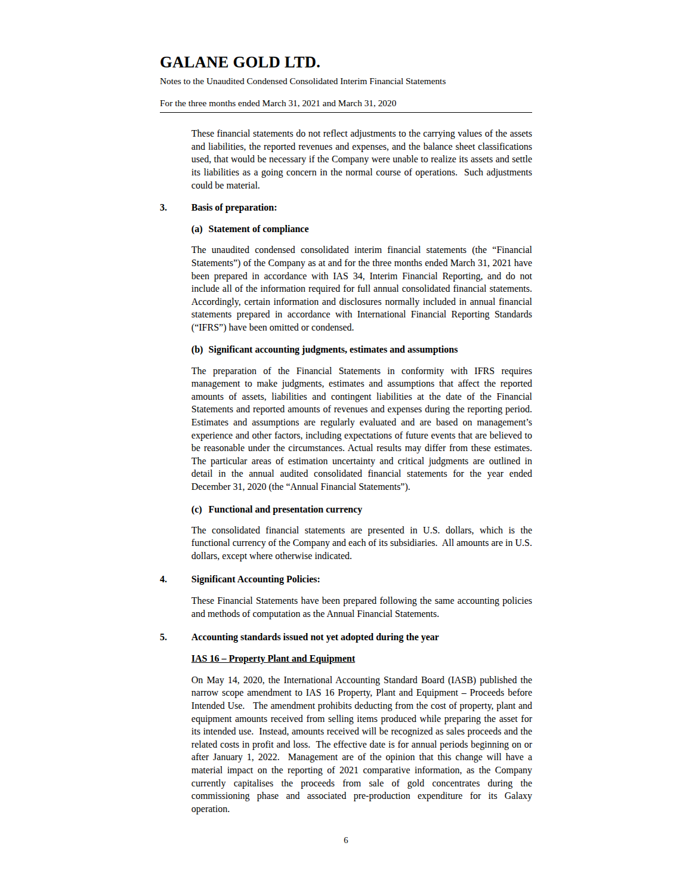GALANE GOLD LTD.
Notes to the Unaudited Condensed Consolidated Interim Financial Statements
For the three months ended March 31, 2021 and March 31, 2020
These financial statements do not reflect adjustments to the carrying values of the assets and liabilities, the reported revenues and expenses, and the balance sheet classifications used, that would be necessary if the Company were unable to realize its assets and settle its liabilities as a going concern in the normal course of operations. Such adjustments could be material.
3. Basis of preparation:
(a) Statement of compliance
The unaudited condensed consolidated interim financial statements (the “Financial Statements”) of the Company as at and for the three months ended March 31, 2021 have been prepared in accordance with IAS 34, Interim Financial Reporting, and do not include all of the information required for full annual consolidated financial statements. Accordingly, certain information and disclosures normally included in annual financial statements prepared in accordance with International Financial Reporting Standards (“IFRS”) have been omitted or condensed.
(b) Significant accounting judgments, estimates and assumptions
The preparation of the Financial Statements in conformity with IFRS requires management to make judgments, estimates and assumptions that affect the reported amounts of assets, liabilities and contingent liabilities at the date of the Financial Statements and reported amounts of revenues and expenses during the reporting period. Estimates and assumptions are regularly evaluated and are based on management’s experience and other factors, including expectations of future events that are believed to be reasonable under the circumstances. Actual results may differ from these estimates. The particular areas of estimation uncertainty and critical judgments are outlined in detail in the annual audited consolidated financial statements for the year ended December 31, 2020 (the “Annual Financial Statements”).
(c) Functional and presentation currency
The consolidated financial statements are presented in U.S. dollars, which is the functional currency of the Company and each of its subsidiaries. All amounts are in U.S. dollars, except where otherwise indicated.
4. Significant Accounting Policies:
These Financial Statements have been prepared following the same accounting policies and methods of computation as the Annual Financial Statements.
5. Accounting standards issued not yet adopted during the year
IAS 16 – Property Plant and Equipment
On May 14, 2020, the International Accounting Standard Board (IASB) published the narrow scope amendment to IAS 16 Property, Plant and Equipment – Proceeds before Intended Use. The amendment prohibits deducting from the cost of property, plant and equipment amounts received from selling items produced while preparing the asset for its intended use. Instead, amounts received will be recognized as sales proceeds and the related costs in profit and loss. The effective date is for annual periods beginning on or after January 1, 2022. Management are of the opinion that this change will have a material impact on the reporting of 2021 comparative information, as the Company currently capitalises the proceeds from sale of gold concentrates during the commissioning phase and associated pre-production expenditure for its Galaxy operation.
6